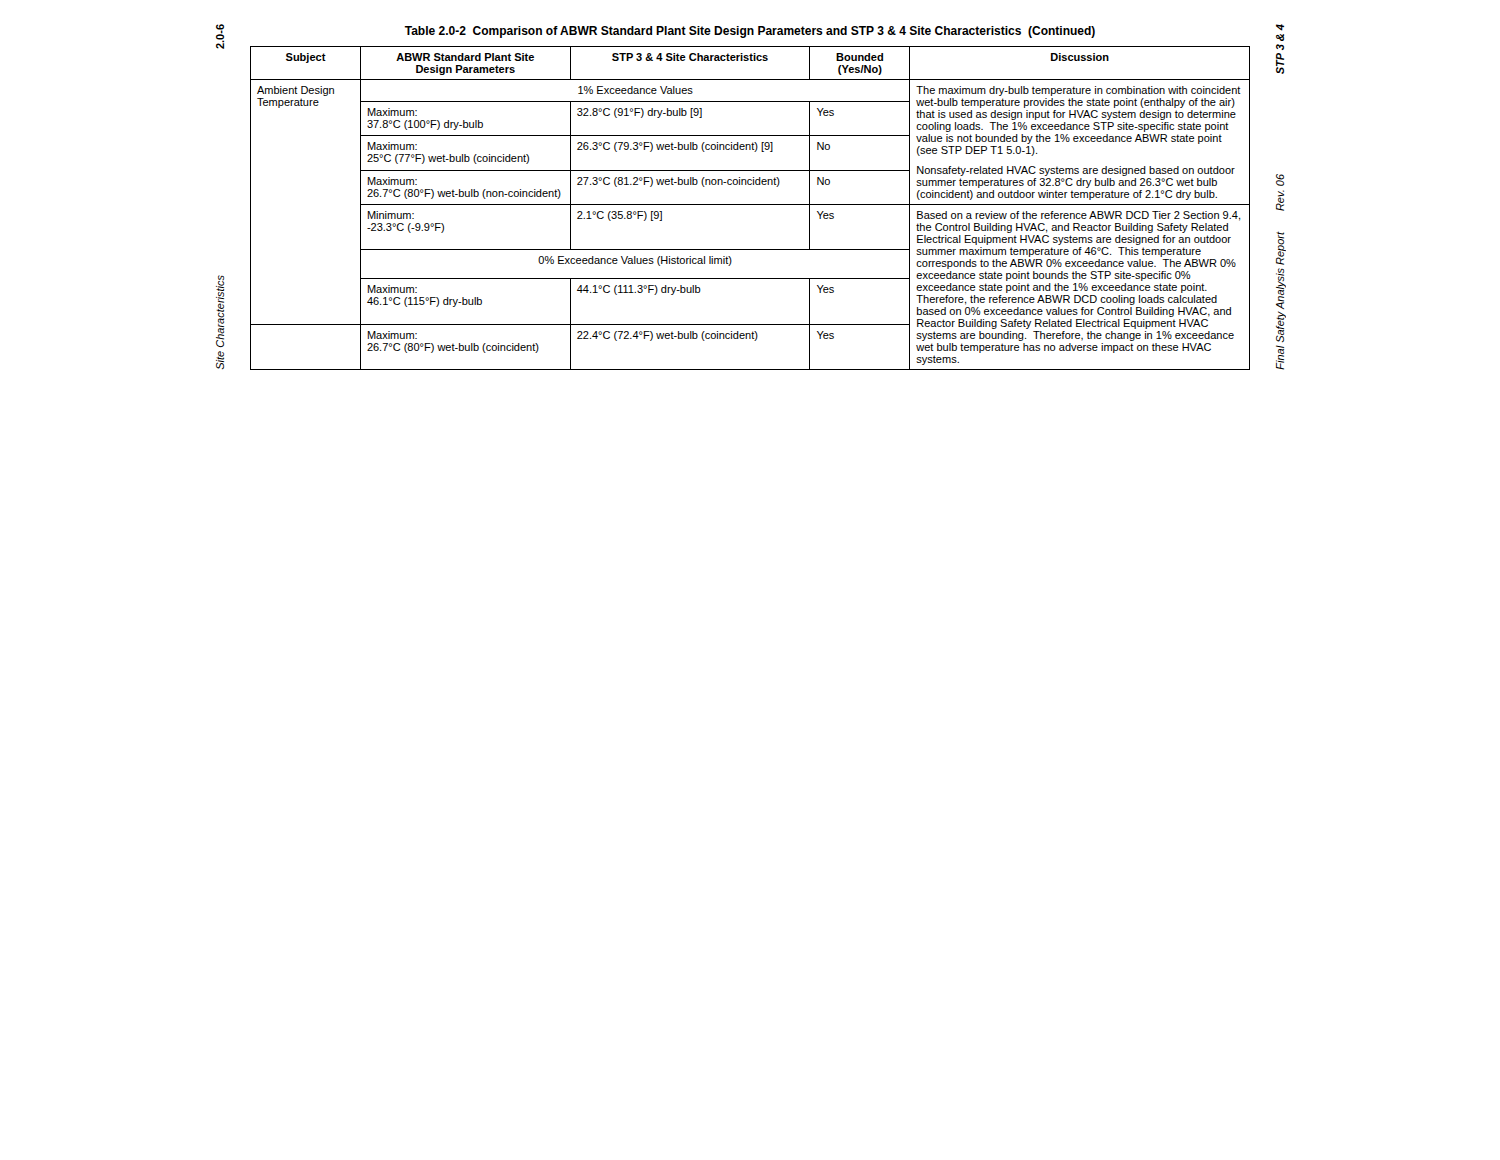2.0-6
Site Characteristics
STP 3 & 4
Rev. 06
Final Safety Analysis Report
Table 2.0-2 Comparison of ABWR Standard Plant Site Design Parameters and STP 3 & 4 Site Characteristics (Continued)
| Subject | ABWR Standard Plant Site Design Parameters | STP 3 & 4 Site Characteristics | Bounded (Yes/No) | Discussion |
| --- | --- | --- | --- | --- |
| Ambient Design Temperature | 1% Exceedance Values | The maximum dry-bulb temperature in combination with coincident wet-bulb temperature provides the state point (enthalpy of the air) that is used as design input for HVAC system design to determine cooling loads. The 1% exceedance STP site-specific state point value is not bounded by the 1% exceedance ABWR state point (see STP DEP T1 5.0-1). Nonsafety-related HVAC systems are designed based on outdoor summer temperatures of 32.8°C dry bulb and 26.3°C wet bulb (coincident) and outdoor winter temperature of 2.1°C dry bulb. |
| Maximum: 37.8°C (100°F) dry-bulb | 32.8°C (91°F) dry-bulb [9] | Yes |
| Maximum: 25°C (77°F) wet-bulb (coincident) | 26.3°C (79.3°F) wet-bulb (coincident) [9] | No |
| Maximum: 26.7°C (80°F) wet-bulb (non-coincident) | 27.3°C (81.2°F) wet-bulb (non-coincident) | No |
| Minimum: -23.3°C (-9.9°F) | 2.1°C (35.8°F) [9] | Yes | Based on a review of the reference ABWR DCD Tier 2 Section 9.4, the Control Building HVAC, and Reactor Building Safety Related Electrical Equipment HVAC systems are designed for an outdoor summer maximum temperature of 46°C. This temperature corresponds to the ABWR 0% exceedance value. The ABWR 0% exceedance state point bounds the STP site-specific 0% exceedance state point and the 1% exceedance state point. Therefore, the reference ABWR DCD cooling loads calculated based on 0% exceedance values for Control Building HVAC, and Reactor Building Safety Related Electrical Equipment HVAC systems are bounding. Therefore, the change in 1% exceedance wet bulb temperature has no adverse impact on these HVAC systems. |
| 0% Exceedance Values (Historical limit) |
| Maximum: 46.1°C (115°F) dry-bulb | 44.1°C (111.3°F) dry-bulb | Yes |
| | Maximum: 26.7°C (80°F) wet-bulb (coincident) | 22.4°C (72.4°F) wet-bulb (coincident) | Yes | |